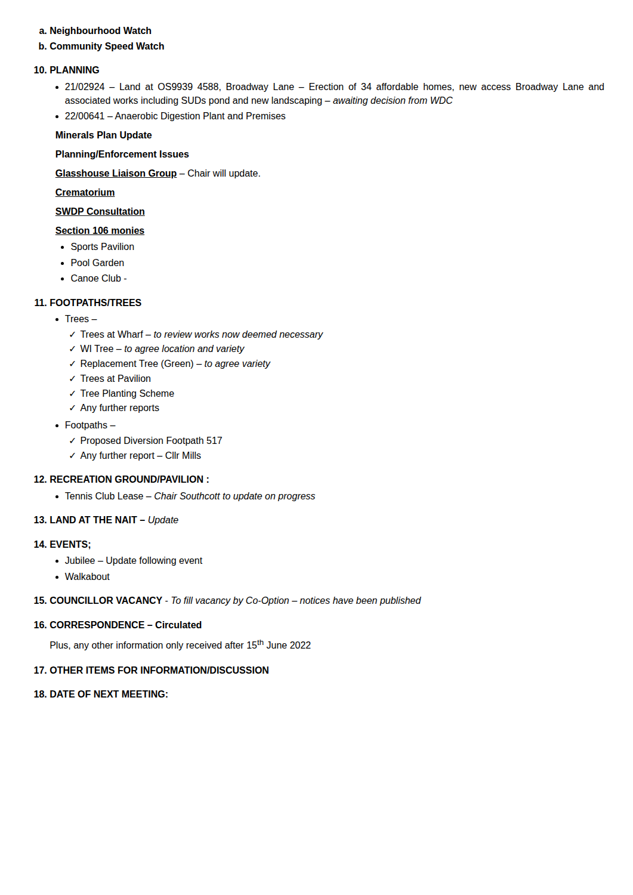Neighbourhood Watch
Community Speed Watch
PLANNING
21/02924 – Land at OS9939 4588, Broadway Lane – Erection of 34 affordable homes, new access Broadway Lane and associated works including SUDs pond and new landscaping – awaiting decision from WDC
22/00641 – Anaerobic Digestion Plant and Premises
Minerals Plan Update
Planning/Enforcement Issues
Glasshouse Liaison Group – Chair will update.
Crematorium
SWDP Consultation
Section 106 monies
Sports Pavilion
Pool Garden
Canoe Club -
FOOTPATHS/TREES
Trees –
Trees at Wharf – to review works now deemed necessary
WI Tree – to agree location and variety
Replacement Tree (Green) – to agree variety
Trees at Pavilion
Tree Planting Scheme
Any further reports
Footpaths –
Proposed Diversion Footpath 517
Any further report – Cllr Mills
RECREATION GROUND/PAVILION :
Tennis Club Lease – Chair Southcott to update on progress
LAND AT THE NAIT – Update
EVENTS;
Jubilee – Update following event
Walkabout
COUNCILLOR VACANCY - To fill vacancy by Co-Option – notices have been published
CORRESPONDENCE – Circulated
Plus, any other information only received after 15th June 2022
OTHER ITEMS FOR INFORMATION/DISCUSSION
DATE OF NEXT MEETING: